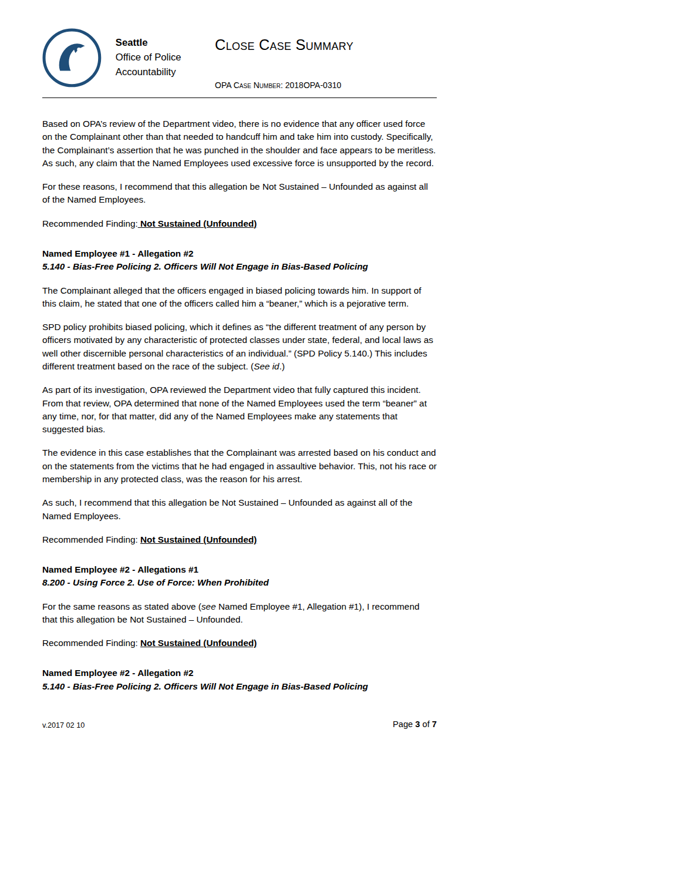Seattle
Office of Police
Accountability
Close Case Summary
OPA Case Number: 2018OPA-0310
Based on OPA’s review of the Department video, there is no evidence that any officer used force on the Complainant other than that needed to handcuff him and take him into custody. Specifically, the Complainant’s assertion that he was punched in the shoulder and face appears to be meritless. As such, any claim that the Named Employees used excessive force is unsupported by the record.
For these reasons, I recommend that this allegation be Not Sustained – Unfounded as against all of the Named Employees.
Recommended Finding: Not Sustained (Unfounded)
Named Employee #1 - Allegation #2
5.140 - Bias-Free Policing 2. Officers Will Not Engage in Bias-Based Policing
The Complainant alleged that the officers engaged in biased policing towards him. In support of this claim, he stated that one of the officers called him a “beaner,” which is a pejorative term.
SPD policy prohibits biased policing, which it defines as “the different treatment of any person by officers motivated by any characteristic of protected classes under state, federal, and local laws as well other discernible personal characteristics of an individual.” (SPD Policy 5.140.) This includes different treatment based on the race of the subject. (See id.)
As part of its investigation, OPA reviewed the Department video that fully captured this incident. From that review, OPA determined that none of the Named Employees used the term “beaner” at any time, nor, for that matter, did any of the Named Employees make any statements that suggested bias.
The evidence in this case establishes that the Complainant was arrested based on his conduct and on the statements from the victims that he had engaged in assaultive behavior. This, not his race or membership in any protected class, was the reason for his arrest.
As such, I recommend that this allegation be Not Sustained – Unfounded as against all of the Named Employees.
Recommended Finding: Not Sustained (Unfounded)
Named Employee #2 - Allegations #1
8.200 - Using Force 2. Use of Force: When Prohibited
For the same reasons as stated above (see Named Employee #1, Allegation #1), I recommend that this allegation be Not Sustained – Unfounded.
Recommended Finding: Not Sustained (Unfounded)
Named Employee #2 - Allegation #2
5.140 - Bias-Free Policing 2. Officers Will Not Engage in Bias-Based Policing
v.2017 02 10
Page 3 of 7